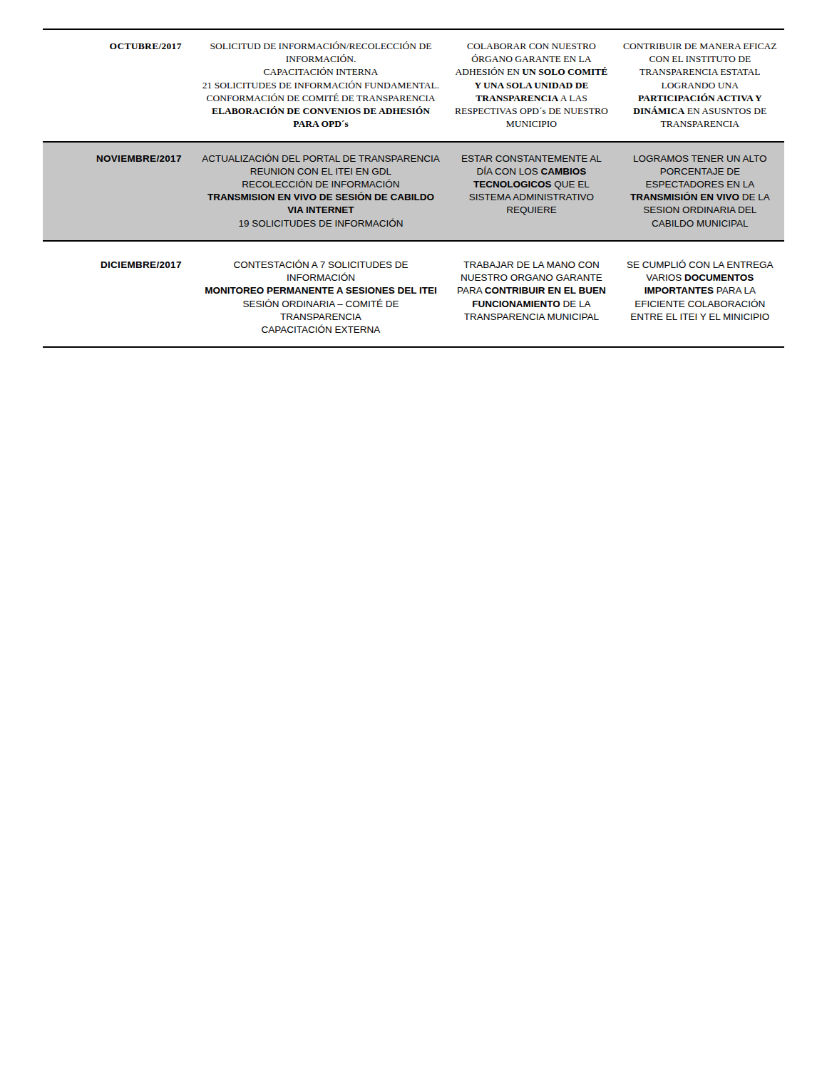| OCTUBRE/2017 | SOLICITUD DE INFORMACIÓN/RECOLECCIÓN DE INFORMACIÓN. CAPACITACIÓN INTERNA 21 SOLICITUDES DE INFORMACIÓN FUNDAMENTAL. CONFORMACIÓN DE COMITÉ DE TRANSPARENCIA ELABORACIÓN DE CONVENIOS DE ADHESIÓN PARA OPD´s | COLABORAR CON NUESTRO ÓRGANO GARANTE EN LA ADHESIÓN EN UN SOLO COMITÉ Y UNA SOLA UNIDAD DE TRANSPARENCIA A LAS RESPECTIVAS OPD´s DE NUESTRO MUNICIPIO | CONTRIBUIR DE MANERA EFICAZ CON EL INSTITUTO DE TRANSPARENCIA ESTATAL LOGRANDO UNA PARTICIPACIÓN ACTIVA Y DINÁMICA EN ASUSNTOS DE TRANSPARENCIA |
| NOVIEMBRE/2017 | ACTUALIZACIÓN DEL PORTAL DE TRANSPARENCIA REUNION CON EL ITEI EN GDL RECOLECCIÓN DE INFORMACIÓN TRANSMISION EN VIVO DE SESIÓN DE CABILDO VIA INTERNET 19 SOLICITUDES DE INFORMACIÓN | ESTAR CONSTANTEMENTE AL DÍA CON LOS CAMBIOS TECNOLOGICOS QUE EL SISTEMA ADMINISTRATIVO REQUIERE | LOGRAMOS TENER UN ALTO PORCENTAJE DE ESPECTADORES EN LA TRANSMISIÓN EN VIVO DE LA SESION ORDINARIA DEL CABILDO MUNICIPAL |
| DICIEMBRE/2017 | CONTESTACIÓN A 7 SOLICITUDES DE INFORMACIÓN MONITOREO PERMANENTE A SESIONES DEL ITEI SESIÓN ORDINARIA – COMITÉ DE TRANSPARENCIA CAPACITACIÓN EXTERNA | TRABAJAR DE LA MANO CON NUESTRO ORGANO GARANTE PARA CONTRIBUIR EN EL BUEN FUNCIONAMIENTO DE LA TRANSPARENCIA MUNICIPAL | SE CUMPLIÓ CON LA ENTREGA VARIOS DOCUMENTOS IMPORTANTES PARA LA EFICIENTE COLABORACIÓN ENTRE EL ITEI Y EL MINICIPIO |